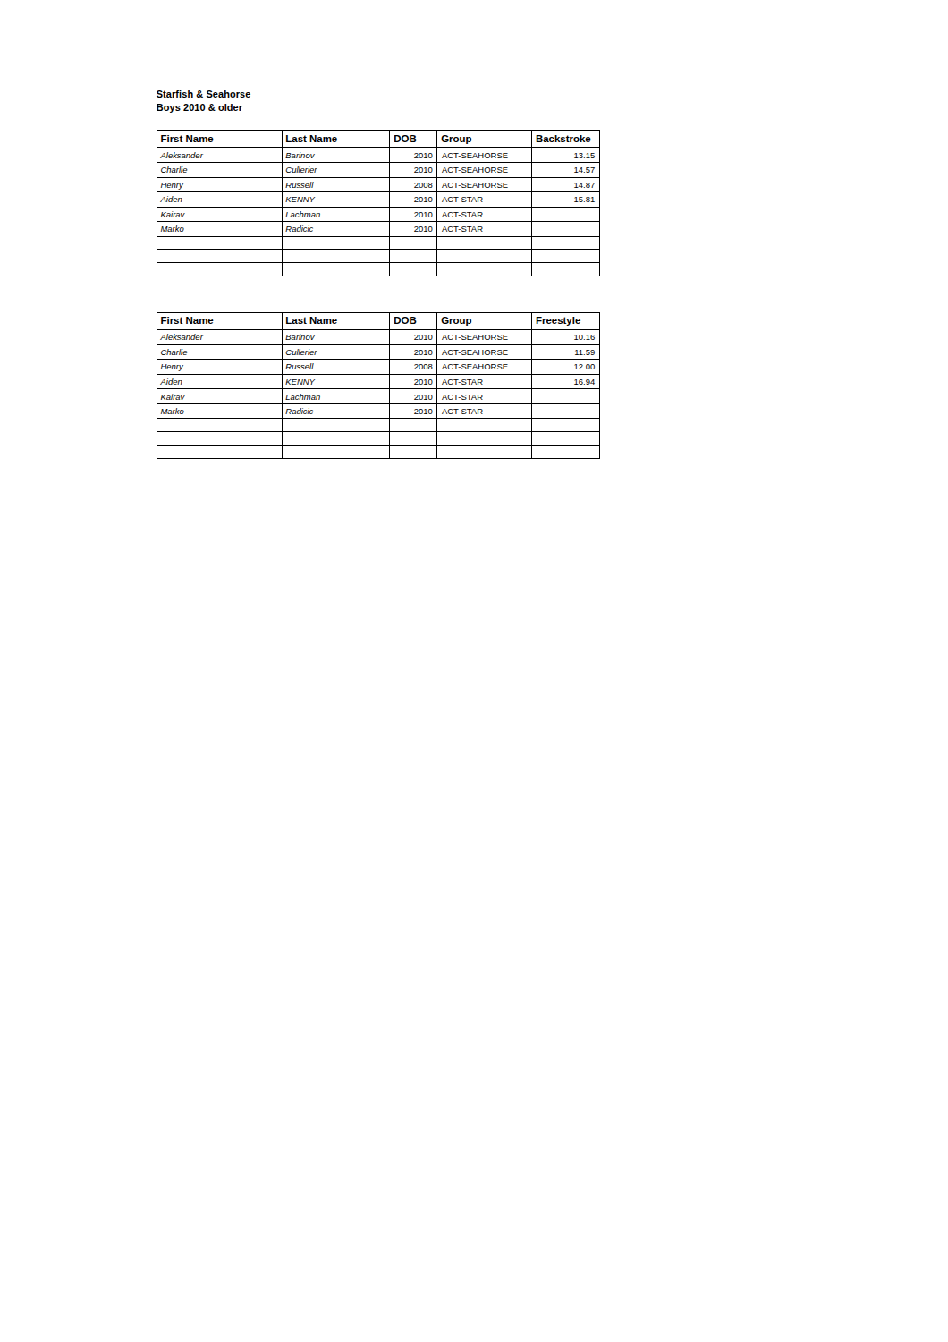Starfish & Seahorse Boys 2010 & older
| First Name | Last Name | DOB | Group | Backstroke |
| --- | --- | --- | --- | --- |
| Aleksander | Barinov | 2010 | ACT-SEAHORSE | 13.15 |
| Charlie | Cullerier | 2010 | ACT-SEAHORSE | 14.57 |
| Henry | Russell | 2008 | ACT-SEAHORSE | 14.87 |
| Aiden | KENNY | 2010 | ACT-STAR | 15.81 |
| Kairav | Lachman | 2010 | ACT-STAR | |
| Marko | Radicic | 2010 | ACT-STAR | |
| First Name | Last Name | DOB | Group | Freestyle |
| --- | --- | --- | --- | --- |
| Aleksander | Barinov | 2010 | ACT-SEAHORSE | 10.16 |
| Charlie | Cullerier | 2010 | ACT-SEAHORSE | 11.59 |
| Henry | Russell | 2008 | ACT-SEAHORSE | 12.00 |
| Aiden | KENNY | 2010 | ACT-STAR | 16.94 |
| Kairav | Lachman | 2010 | ACT-STAR | |
| Marko | Radicic | 2010 | ACT-STAR | |